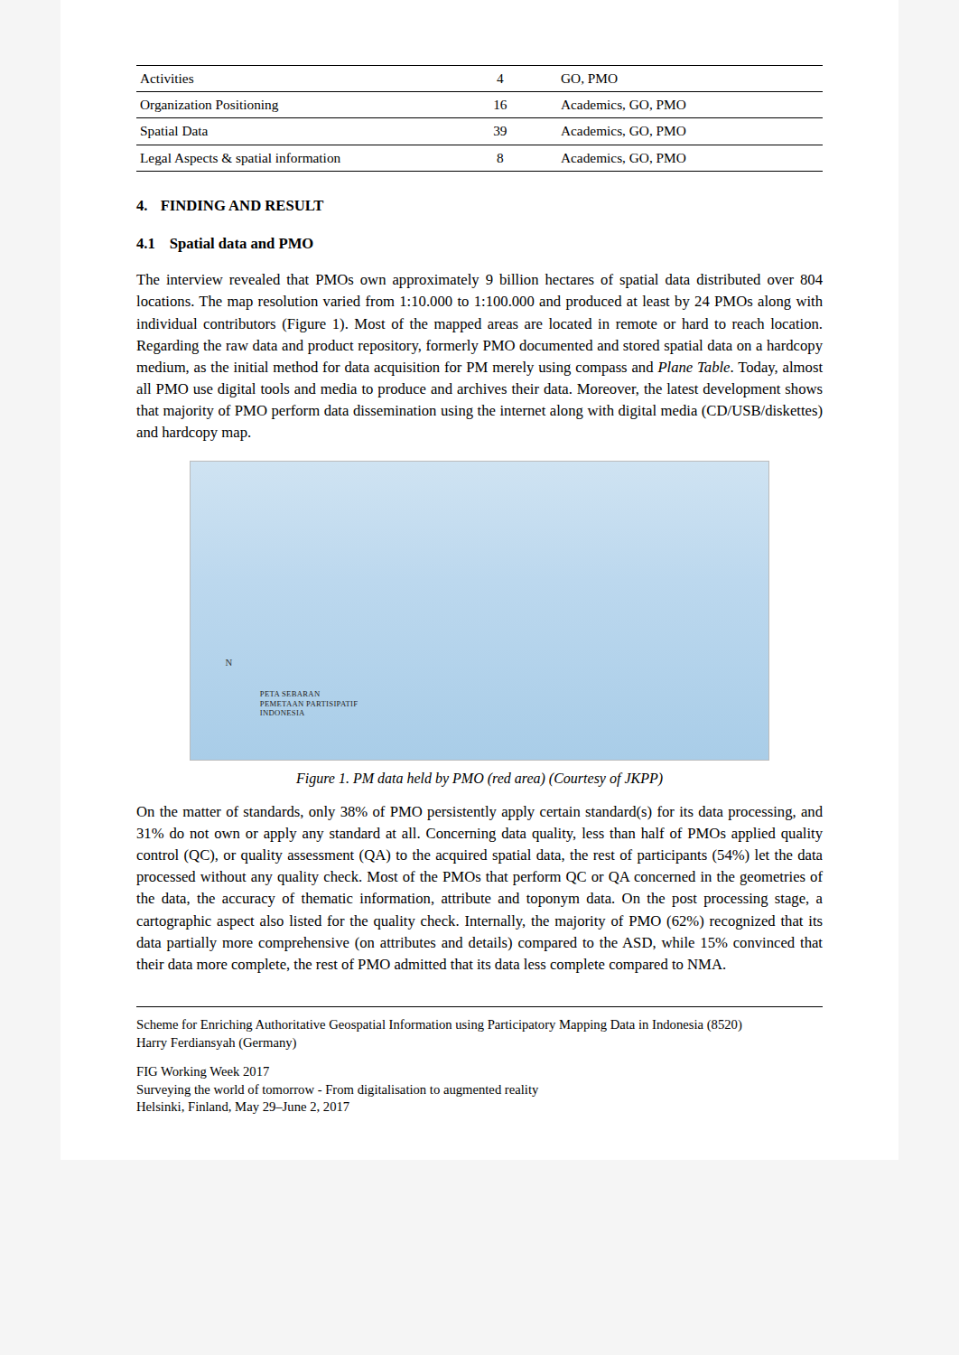| Activities | 4 | GO, PMO |
| Organization Positioning | 16 | Academics, GO, PMO |
| Spatial Data | 39 | Academics, GO, PMO |
| Legal Aspects & spatial information | 8 | Academics, GO, PMO |
4. Finding and Result
4.1 Spatial data and PMO
The interview revealed that PMOs own approximately 9 billion hectares of spatial data distributed over 804 locations. The map resolution varied from 1:10.000 to 1:100.000 and produced at least by 24 PMOs along with individual contributors (Figure 1). Most of the mapped areas are located in remote or hard to reach location. Regarding the raw data and product repository, formerly PMO documented and stored spatial data on a hardcopy medium, as the initial method for data acquisition for PM merely using compass and Plane Table. Today, almost all PMO use digital tools and media to produce and archives their data. Moreover, the latest development shows that majority of PMO perform data dissemination using the internet along with digital media (CD/USB/diskettes) and hardcopy map.
N
PETA SEBARAN
PEMETAAN PARTISIPATIF
INDONESIA
Figure 1. PM data held by PMO (red area) (Courtesy of JKPP)
On the matter of standards, only 38% of PMO persistently apply certain standard(s) for its data processing, and 31% do not own or apply any standard at all. Concerning data quality, less than half of PMOs applied quality control (QC), or quality assessment (QA) to the acquired spatial data, the rest of participants (54%) let the data processed without any quality check. Most of the PMOs that perform QC or QA concerned in the geometries of the data, the accuracy of thematic information, attribute and toponym data. On the post processing stage, a cartographic aspect also listed for the quality check. Internally, the majority of PMO (62%) recognized that its data partially more comprehensive (on attributes and details) compared to the ASD, while 15% convinced that their data more complete, the rest of PMO admitted that its data less complete compared to NMA.
Scheme for Enriching Authoritative Geospatial Information using Participatory Mapping Data in Indonesia (8520)
Harry Ferdiansyah (Germany)
FIG Working Week 2017
Surveying the world of tomorrow - From digitalisation to augmented reality
Helsinki, Finland, May 29–June 2, 2017